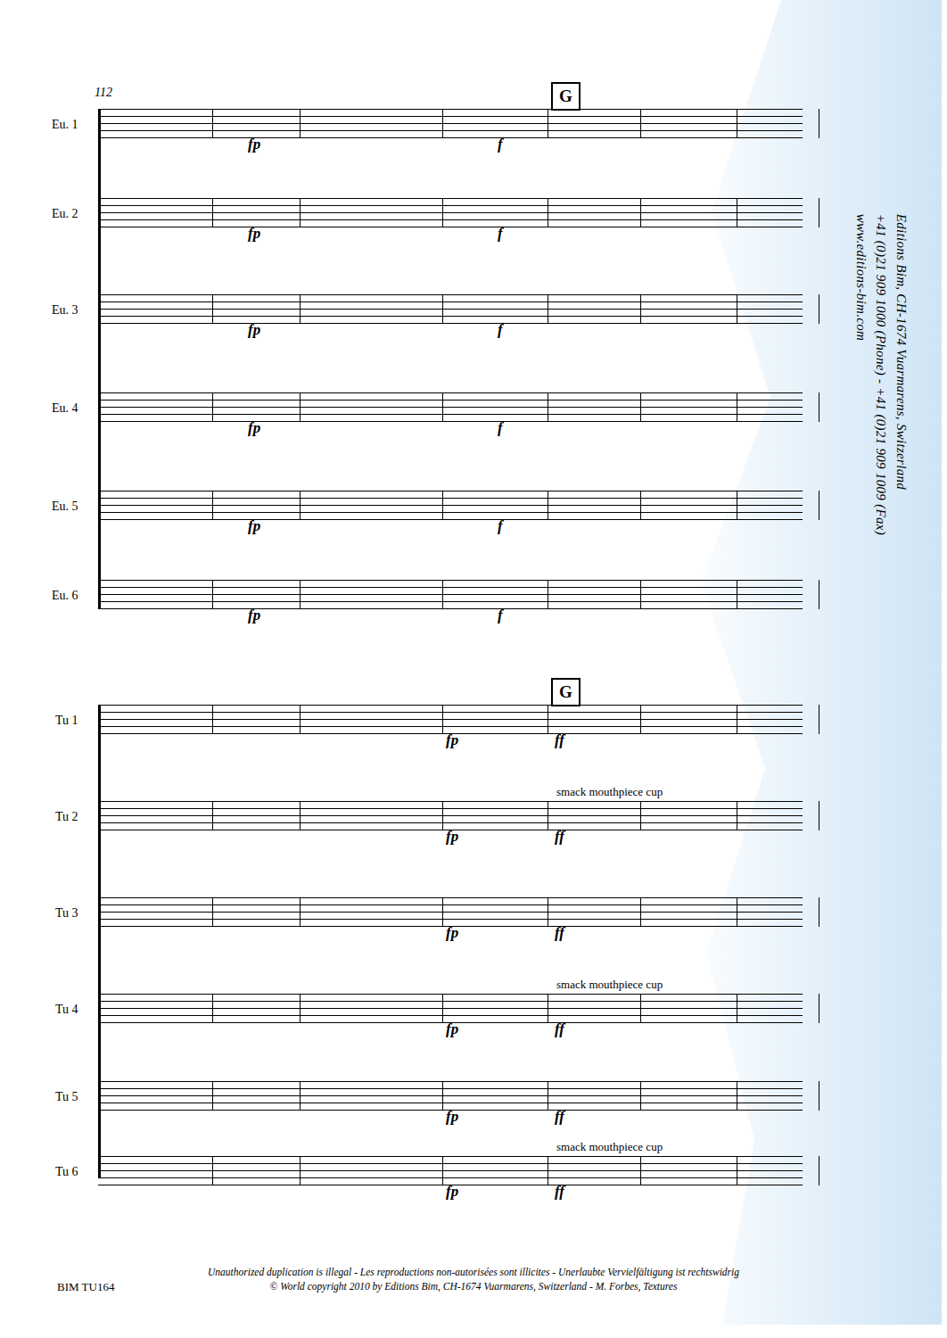Editions Bim, CH-1674 Vuarmarens, Switzerland +41 (0)21 909 1000 (Phone) - +41 (0)21 909 1009 (Fax) www.editions-bim.com
112
G
G
Eu. 1
fp
f
Eu. 2
fp
f
Eu. 3
fp
f
Eu. 4
fp
f
Eu. 5
fp
f
Eu. 6
fp
f
Tu 1
fp
ff
Tu 2
smack mouthpiece cup
fp
ff
Tu 3
fp
ff
Tu 4
smack mouthpiece cup
fp
ff
Tu 5
fp
ff
Tu 6
smack mouthpiece cup
fp
ff
BIM TU164
Unauthorized duplication is illegal - Les reproductions non-autorisées sont illicites - Unerlaubte Vervielfältigung ist rechtswidrig
© World copyright 2010 by Editions Bim, CH-1674 Vuarmarens, Switzerland - M. Forbes, Textures
Textures — M. Forbes
Measure 112. Rehearsal mark G appears in the euphonium system and again in the tuba system.
Euphonium staves
Eu. 1 — dynamics: fp, f
Eu. 2 — dynamics: fp, f
Eu. 3 — dynamics: fp, f
Eu. 4 — dynamics: fp, f
Eu. 5 — dynamics: fp, f
Eu. 6 — dynamics: fp, f
Tuba staves
Tu 1 — dynamics: fp with crescendo, ff
Tu 2 — direction: smack mouthpiece cup; dynamics: fp with crescendo, ff
Tu 3 — dynamics: fp with crescendo, ff
Tu 4 — direction: smack mouthpiece cup; dynamics: fp with crescendo, ff
Tu 5 — dynamics: fp with crescendo, ff
Tu 6 — direction: smack mouthpiece cup; dynamics: fp with crescendo, ff
Publisher
Editions Bim, CH-1674 Vuarmarens, Switzerland. +41 (0)21 909 1000 (Phone) - +41 (0)21 909 1009 (Fax). www.editions-bim.com
Plate and copyright
BIM TU164. Unauthorized duplication is illegal - Les reproductions non-autorisées sont illicites - Unerlaubte Vervielfältigung ist rechtswidrig. © World copyright 2010 by Editions Bim, CH-1674 Vuarmarens, Switzerland - M. Forbes, Textures